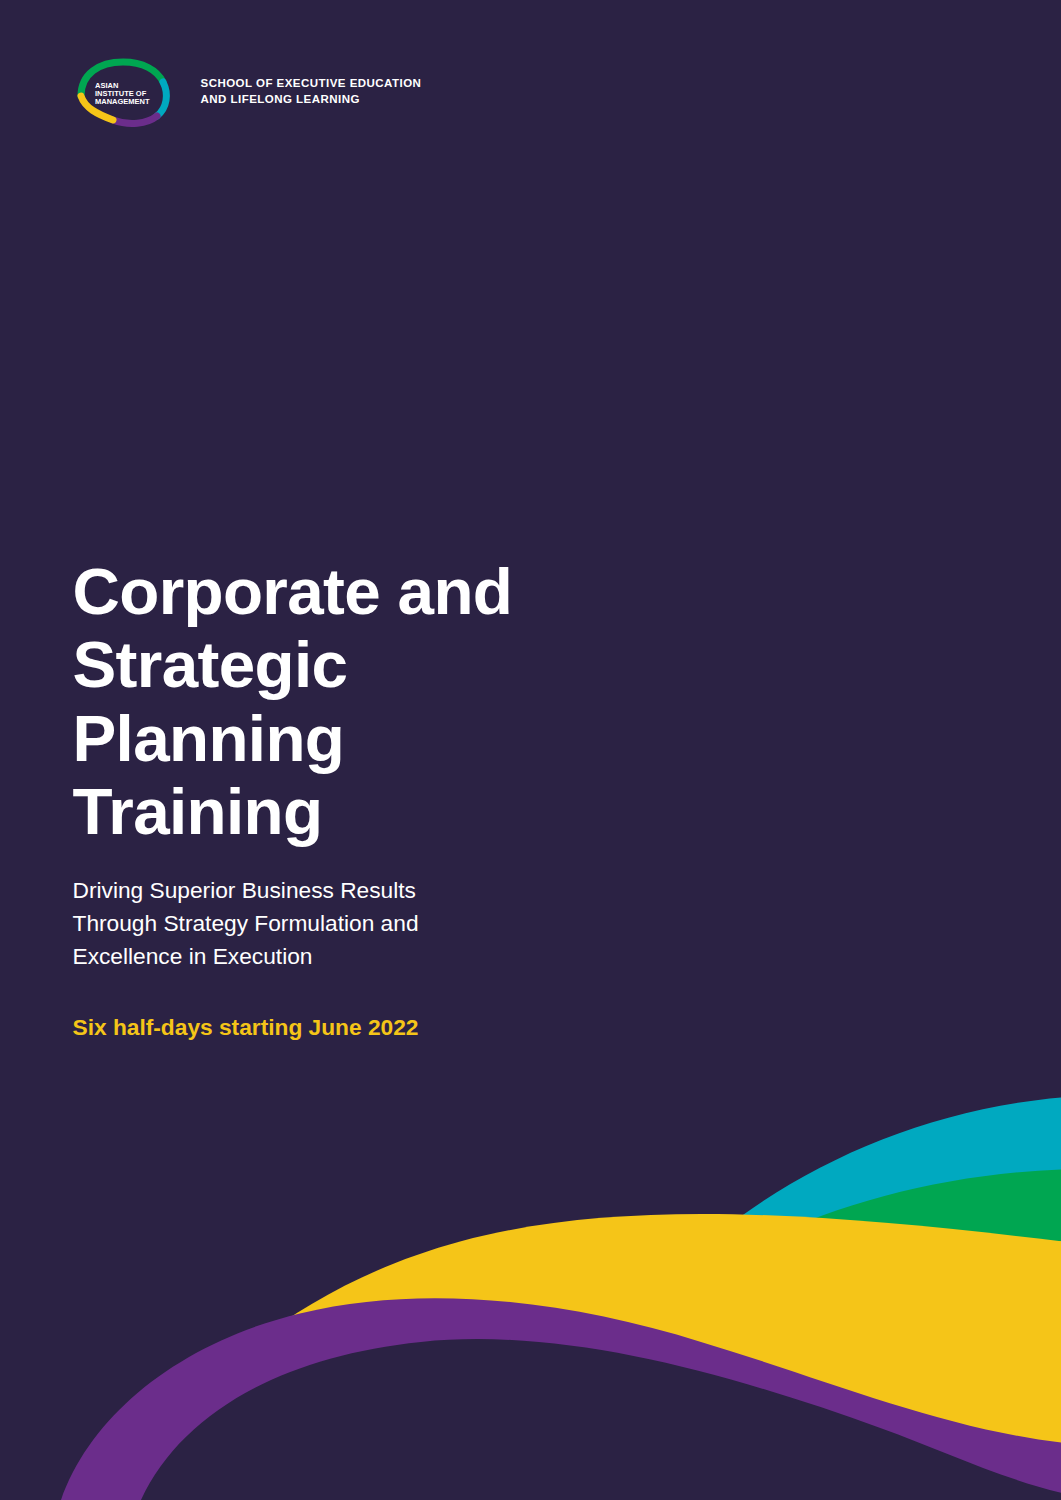ASIAN INSTITUTE OF MANAGEMENT
School of Executive Education
and Lifelong Learning
Corporate and Strategic Planning Training
Driving Superior Business Results Through Strategy Formulation and Excellence in Execution
Six half-days starting June 2022